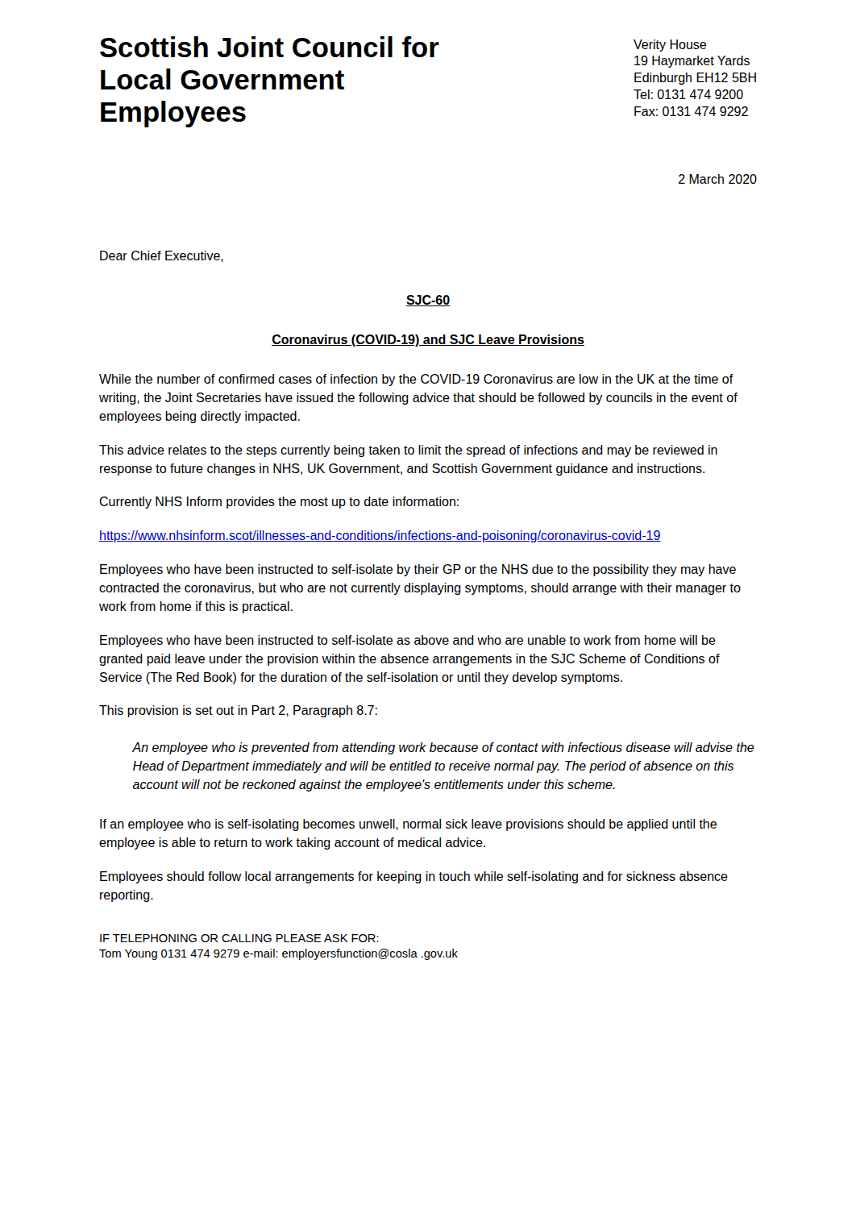Scottish Joint Council for
Local Government Employees
Verity House
19 Haymarket Yards
Edinburgh EH12 5BH
Tel: 0131 474 9200
Fax: 0131 474 9292
2 March 2020
Dear Chief Executive,
SJC-60
Coronavirus (COVID-19) and SJC Leave Provisions
While the number of confirmed cases of infection by the COVID-19 Coronavirus are low in the UK at the time of writing, the Joint Secretaries have issued the following advice that should be followed by councils in the event of employees being directly impacted.
This advice relates to the steps currently being taken to limit the spread of infections and may be reviewed in response to future changes in NHS, UK Government, and Scottish Government guidance and instructions.
Currently NHS Inform provides the most up to date information:
https://www.nhsinform.scot/illnesses-and-conditions/infections-and-poisoning/coronavirus-covid-19
Employees who have been instructed to self-isolate by their GP or the NHS due to the possibility they may have contracted the coronavirus, but who are not currently displaying symptoms, should arrange with their manager to work from home if this is practical.
Employees who have been instructed to self-isolate as above and who are unable to work from home will be granted paid leave under the provision within the absence arrangements in the SJC Scheme of Conditions of Service (The Red Book) for the duration of the self-isolation or until they develop symptoms.
This provision is set out in Part 2, Paragraph 8.7:
An employee who is prevented from attending work because of contact with infectious disease will advise the Head of Department immediately and will be entitled to receive normal pay. The period of absence on this account will not be reckoned against the employee's entitlements under this scheme.
If an employee who is self-isolating becomes unwell, normal sick leave provisions should be applied until the employee is able to return to work taking account of medical advice.
Employees should follow local arrangements for keeping in touch while self-isolating and for sickness absence reporting.
IF TELEPHONING OR CALLING PLEASE ASK FOR:
Tom Young 0131 474 9279 e-mail: employersfunction@cosla .gov.uk